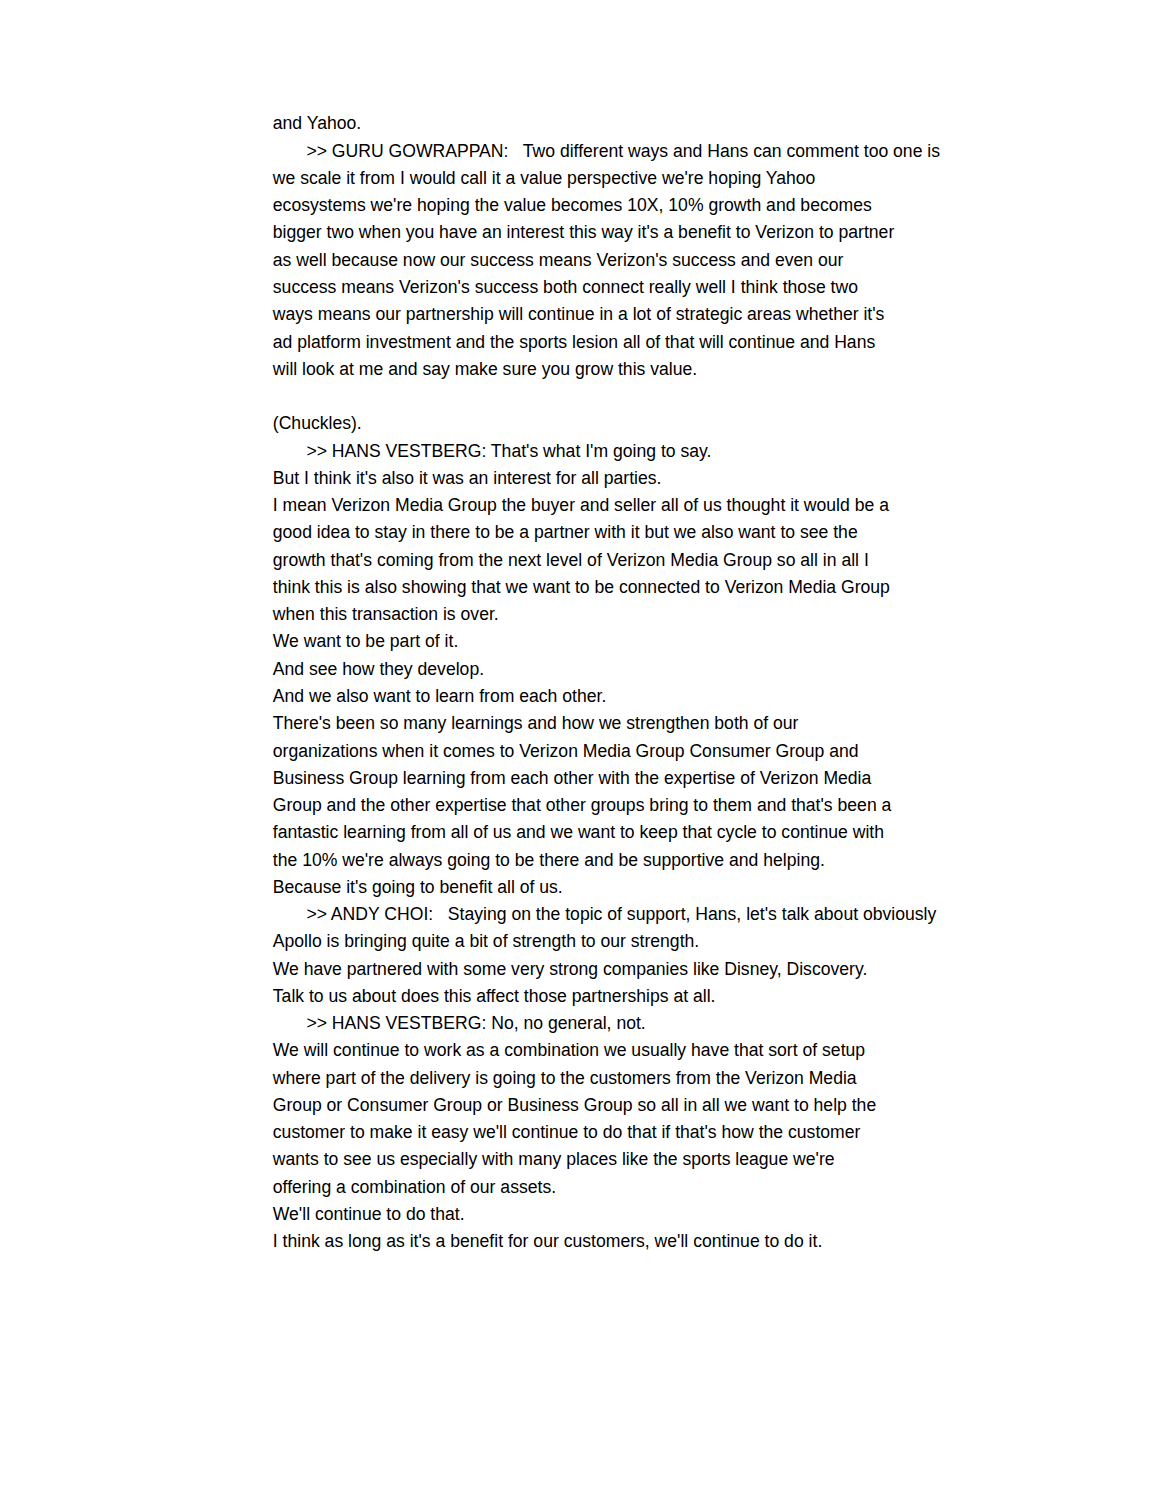and Yahoo.
>> GURU GOWRAPPAN: Two different ways and Hans can comment too one is
we scale it from I would call it a value perspective we're hoping Yahoo ecosystems we're hoping the value becomes 10X, 10% growth and becomes bigger two when you have an interest this way it's a benefit to Verizon to partner as well because now our success means Verizon's success and even our success means Verizon's success both connect really well I think those two ways means our partnership will continue in a lot of strategic areas whether it's ad platform investment and the sports lesion all of that will continue and Hans will look at me and say make sure you grow this value.
(Chuckles).
>> HANS VESTBERG: That's what I'm going to say.
But I think it's also it was an interest for all parties.
I mean Verizon Media Group the buyer and seller all of us thought it would be a good idea to stay in there to be a partner with it but we also want to see the growth that's coming from the next level of Verizon Media Group so all in all I think this is also showing that we want to be connected to Verizon Media Group when this transaction is over.
We want to be part of it.
And see how they develop.
And we also want to learn from each other.
There's been so many learnings and how we strengthen both of our organizations when it comes to Verizon Media Group Consumer Group and Business Group learning from each other with the expertise of Verizon Media Group and the other expertise that other groups bring to them and that's been a fantastic learning from all of us and we want to keep that cycle to continue with the 10% we're always going to be there and be supportive and helping.
Because it's going to benefit all of us.
>> ANDY CHOI: Staying on the topic of support, Hans, let's talk about obviously
Apollo is bringing quite a bit of strength to our strength.
We have partnered with some very strong companies like Disney, Discovery.
Talk to us about does this affect those partnerships at all.
>> HANS VESTBERG: No, no general, not.
We will continue to work as a combination we usually have that sort of setup where part of the delivery is going to the customers from the Verizon Media Group or Consumer Group or Business Group so all in all we want to help the customer to make it easy we'll continue to do that if that's how the customer wants to see us especially with many places like the sports league we're offering a combination of our assets.
We'll continue to do that.
I think as long as it's a benefit for our customers, we'll continue to do it.